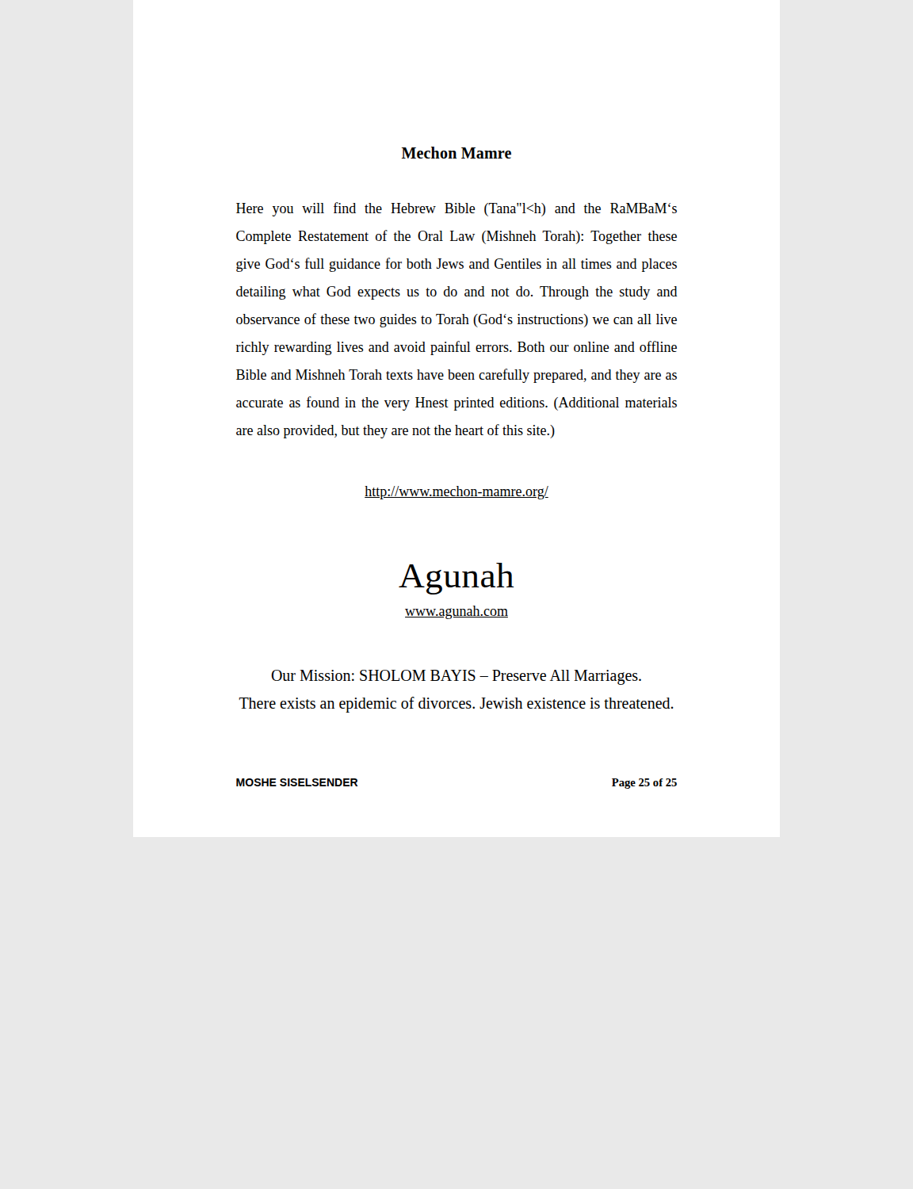Mechon Mamre
Here you will find the Hebrew Bible (Tana"l<h) and the RaMBaM‘s Complete Restatement of the Oral Law (Mishneh Torah): Together these give God‘s full guidance for both Jews and Gentiles in all times and places detailing what God expects us to do and not do. Through the study and observance of these two guides to Torah (God‘s instructions) we can all live richly rewarding lives and avoid painful errors. Both our online and offline Bible and Mishneh Torah texts have been carefully prepared, and they are as accurate as found in the very Hnest printed editions. (Additional materials are also provided, but they are not the heart of this site.)
http://www.mechon-mamre.org/
Agunah
www.agunah.com
Our Mission: SHOLOM BAYIS – Preserve All Marriages.
There exists an epidemic of divorces. Jewish existence is threatened.
MOSHE SISELSENDER Page 25 of 25